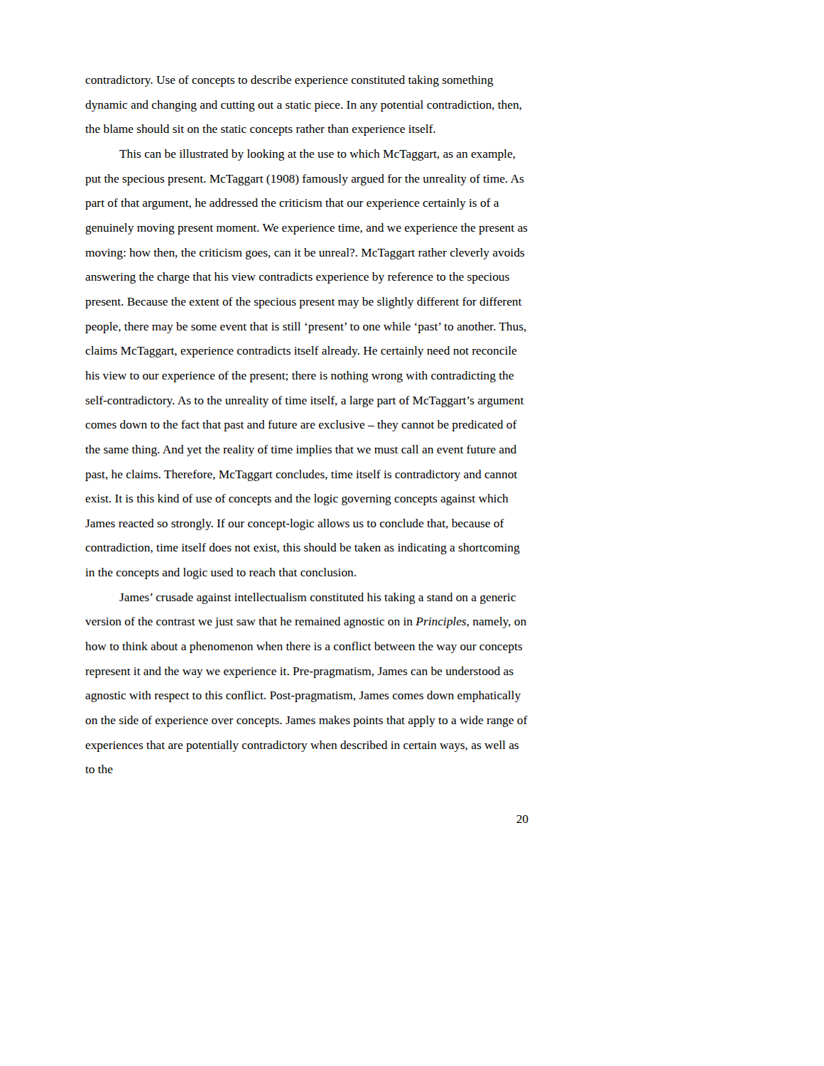contradictory. Use of concepts to describe experience constituted taking something dynamic and changing and cutting out a static piece. In any potential contradiction, then, the blame should sit on the static concepts rather than experience itself.
This can be illustrated by looking at the use to which McTaggart, as an example, put the specious present. McTaggart (1908) famously argued for the unreality of time. As part of that argument, he addressed the criticism that our experience certainly is of a genuinely moving present moment. We experience time, and we experience the present as moving: how then, the criticism goes, can it be unreal?. McTaggart rather cleverly avoids answering the charge that his view contradicts experience by reference to the specious present. Because the extent of the specious present may be slightly different for different people, there may be some event that is still ‘present’ to one while ‘past’ to another. Thus, claims McTaggart, experience contradicts itself already. He certainly need not reconcile his view to our experience of the present; there is nothing wrong with contradicting the self-contradictory. As to the unreality of time itself, a large part of McTaggart’s argument comes down to the fact that past and future are exclusive – they cannot be predicated of the same thing. And yet the reality of time implies that we must call an event future and past, he claims. Therefore, McTaggart concludes, time itself is contradictory and cannot exist. It is this kind of use of concepts and the logic governing concepts against which James reacted so strongly. If our concept-logic allows us to conclude that, because of contradiction, time itself does not exist, this should be taken as indicating a shortcoming in the concepts and logic used to reach that conclusion.
James’ crusade against intellectualism constituted his taking a stand on a generic version of the contrast we just saw that he remained agnostic on in Principles, namely, on how to think about a phenomenon when there is a conflict between the way our concepts represent it and the way we experience it. Pre-pragmatism, James can be understood as agnostic with respect to this conflict. Post-pragmatism, James comes down emphatically on the side of experience over concepts. James makes points that apply to a wide range of experiences that are potentially contradictory when described in certain ways, as well as to the
20